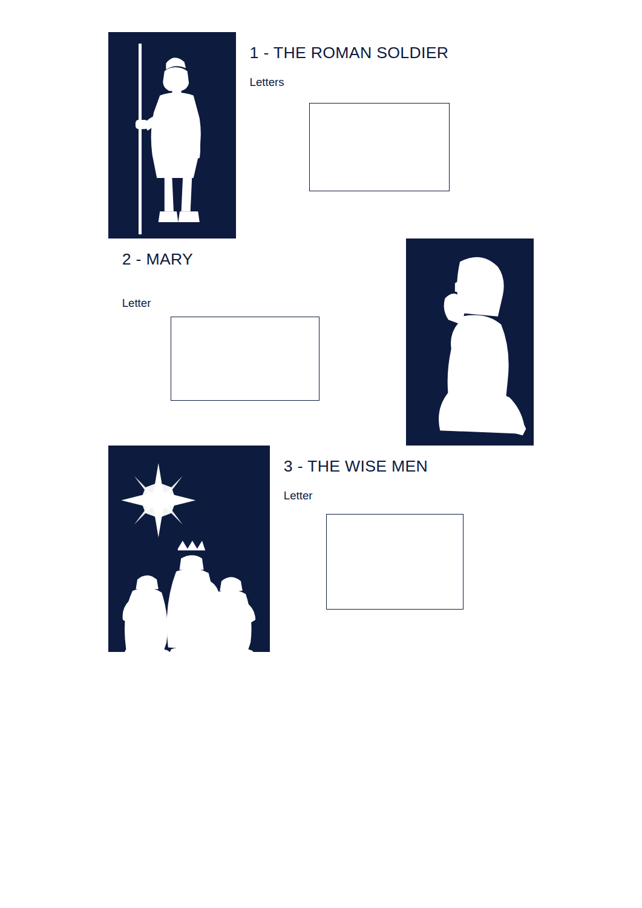Roman soldier silhouette
1 - THE ROMAN SOLDIER
Letters
2 - MARY
Letter
Mary kneeling silhouette
Three wise men and star silhouette
3 - THE WISE MEN
Letter